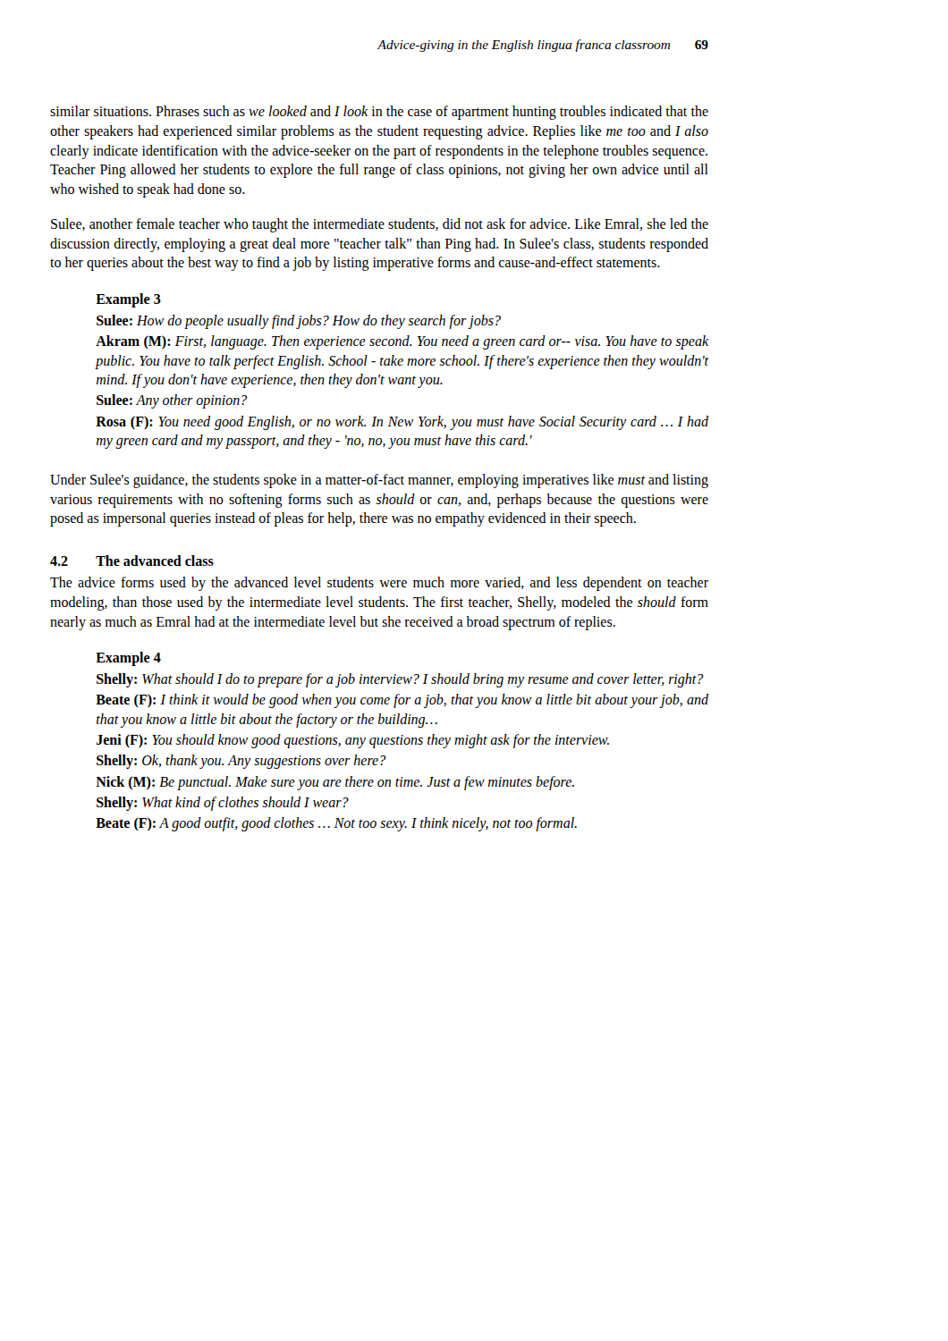Advice-giving in the English lingua franca classroom 69
similar situations. Phrases such as we looked and I look in the case of apartment hunting troubles indicated that the other speakers had experienced similar problems as the student requesting advice. Replies like me too and I also clearly indicate identification with the advice-seeker on the part of respondents in the telephone troubles sequence. Teacher Ping allowed her students to explore the full range of class opinions, not giving her own advice until all who wished to speak had done so.
Sulee, another female teacher who taught the intermediate students, did not ask for advice. Like Emral, she led the discussion directly, employing a great deal more "teacher talk" than Ping had. In Sulee's class, students responded to her queries about the best way to find a job by listing imperative forms and cause-and-effect statements.
Example 3
Sulee: How do people usually find jobs? How do they search for jobs?
Akram (M): First, language. Then experience second. You need a green card or-- visa. You have to speak public. You have to talk perfect English. School - take more school. If there's experience then they wouldn't mind. If you don't have experience, then they don't want you.
Sulee: Any other opinion?
Rosa (F): You need good English, or no work. In New York, you must have Social Security card … I had my green card and my passport, and they - 'no, no, you must have this card.'
Under Sulee's guidance, the students spoke in a matter-of-fact manner, employing imperatives like must and listing various requirements with no softening forms such as should or can, and, perhaps because the questions were posed as impersonal queries instead of pleas for help, there was no empathy evidenced in their speech.
4.2 The advanced class
The advice forms used by the advanced level students were much more varied, and less dependent on teacher modeling, than those used by the intermediate level students. The first teacher, Shelly, modeled the should form nearly as much as Emral had at the intermediate level but she received a broad spectrum of replies.
Example 4
Shelly: What should I do to prepare for a job interview? I should bring my resume and cover letter, right?
Beate (F): I think it would be good when you come for a job, that you know a little bit about your job, and that you know a little bit about the factory or the building…
Jeni (F): You should know good questions, any questions they might ask for the interview.
Shelly: Ok, thank you. Any suggestions over here?
Nick (M): Be punctual. Make sure you are there on time. Just a few minutes before.
Shelly: What kind of clothes should I wear?
Beate (F): A good outfit, good clothes … Not too sexy. I think nicely, not too formal.